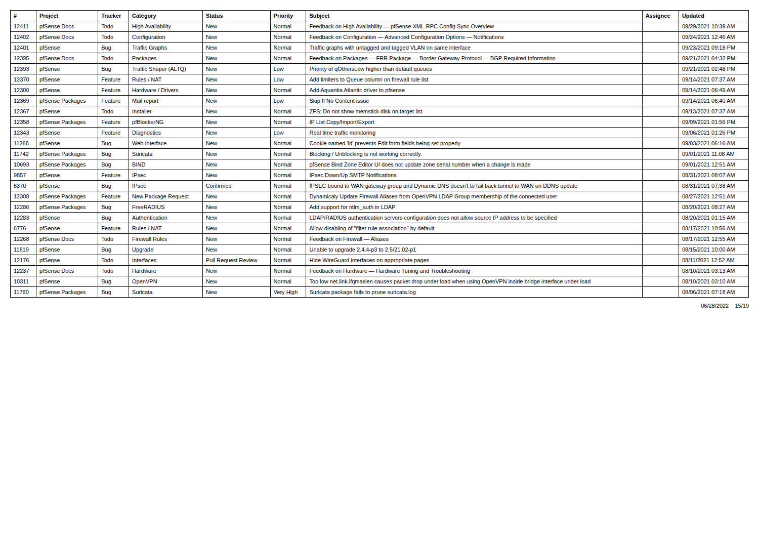| # | Project | Tracker | Category | Status | Priority | Subject | Assignee | Updated |
| --- | --- | --- | --- | --- | --- | --- | --- | --- |
| 12411 | pfSense Docs | Todo | High Availability | New | Normal | Feedback on High Availability — pfSense XML-RPC Config Sync Overview | | 09/29/2021 10:39 AM |
| 12402 | pfSense Docs | Todo | Configuration | New | Normal | Feedback on Configuration — Advanced Configuration Options — Notifications | | 09/24/2021 12:46 AM |
| 12401 | pfSense | Bug | Traffic Graphs | New | Normal | Traffic graphs with untagged and tagged VLAN on same interface | | 09/23/2021 09:18 PM |
| 12395 | pfSense Docs | Todo | Packages | New | Normal | Feedback on Packages — FRR Package — Border Gateway Protocol — BGP Required Information | | 09/21/2021 04:32 PM |
| 12393 | pfSense | Bug | Traffic Shaper (ALTQ) | New | Low | Priority of qOthersLow higher than default queues | | 09/21/2021 02:48 PM |
| 12370 | pfSense | Feature | Rules / NAT | New | Low | Add limiters to Queue column on firewall rule list | | 09/14/2021 07:37 AM |
| 12300 | pfSense | Feature | Hardware / Drivers | New | Normal | Add Aquantia Atlantic driver to pfsense | | 09/14/2021 06:49 AM |
| 12369 | pfSense Packages | Feature | Mail report | New | Low | Skip If No Content issue | | 09/14/2021 06:40 AM |
| 12367 | pfSense | Todo | Installer | New | Normal | ZFS: Do not show memstick disk on target list | | 09/13/2021 07:37 AM |
| 12358 | pfSense Packages | Feature | pfBlockerNG | New | Normal | IP List Copy/Import/Export | | 09/09/2021 01:56 PM |
| 12343 | pfSense | Feature | Diagnostics | New | Low | Real time traffic monitoring | | 09/06/2021 01:26 PM |
| 11268 | pfSense | Bug | Web Interface | New | Normal | Cookie named 'id' prevents Edit form fields being set properly | | 09/03/2021 06:16 AM |
| 11742 | pfSense Packages | Bug | Suricata | New | Normal | Blocking / Unblocking is not working correctly. | | 09/01/2021 11:08 AM |
| 10693 | pfSense Packages | Bug | BIND | New | Normal | pfSense Bind Zone Editor UI does not update zone serial number when a change is made | | 09/01/2021 12:51 AM |
| 9857 | pfSense | Feature | IPsec | New | Normal | IPsec Down/Up SMTP Notifications | | 08/31/2021 08:07 AM |
| 6370 | pfSense | Bug | IPsec | Confirmed | Normal | IPSEC bound to WAN gateway group and Dynamic DNS doesn't to fail back tunnel to WAN on DDNS update | | 08/31/2021 07:38 AM |
| 12308 | pfSense Packages | Feature | New Package Request | New | Normal | Dynamicaly Update Firewall Aliases from OpenVPN LDAP Group membership of the connected user | | 08/27/2021 12:51 AM |
| 12286 | pfSense Packages | Bug | FreeRADIUS | New | Normal | Add support for ntlm_auth in LDAP | | 08/20/2021 08:27 AM |
| 12283 | pfSense | Bug | Authentication | New | Normal | LDAP/RADIUS authentication servers configuration does not allow source IP address to be specified | | 08/20/2021 01:15 AM |
| 6776 | pfSense | Feature | Rules / NAT | New | Normal | Allow disabling of "filter rule association" by default | | 08/17/2021 10:56 AM |
| 12268 | pfSense Docs | Todo | Firewall Rules | New | Normal | Feedback on Firewall — Aliases | | 08/17/2021 12:55 AM |
| 11619 | pfSense | Bug | Upgrade | New | Normal | Unable to upgrade 2.4.4-p3 to 2.5/21.02-p1 | | 08/15/2021 10:00 AM |
| 12176 | pfSense | Todo | Interfaces | Pull Request Review | Normal | Hide WireGuard interfaces on appropriate pages | | 08/11/2021 12:52 AM |
| 12237 | pfSense Docs | Todo | Hardware | New | Normal | Feedback on Hardware — Hardware Tuning and Troubleshooting | | 08/10/2021 03:13 AM |
| 10311 | pfSense | Bug | OpenVPN | New | Normal | Too low net.link.ifqmaxlen causes packet drop under load when using OpenVPN inside bridge interface under load | | 08/10/2021 03:10 AM |
| 11780 | pfSense Packages | Bug | Suricata | New | Very High | Suricata package fails to prune suricata.log | | 08/06/2021 07:18 AM |
06/28/2022 15/19